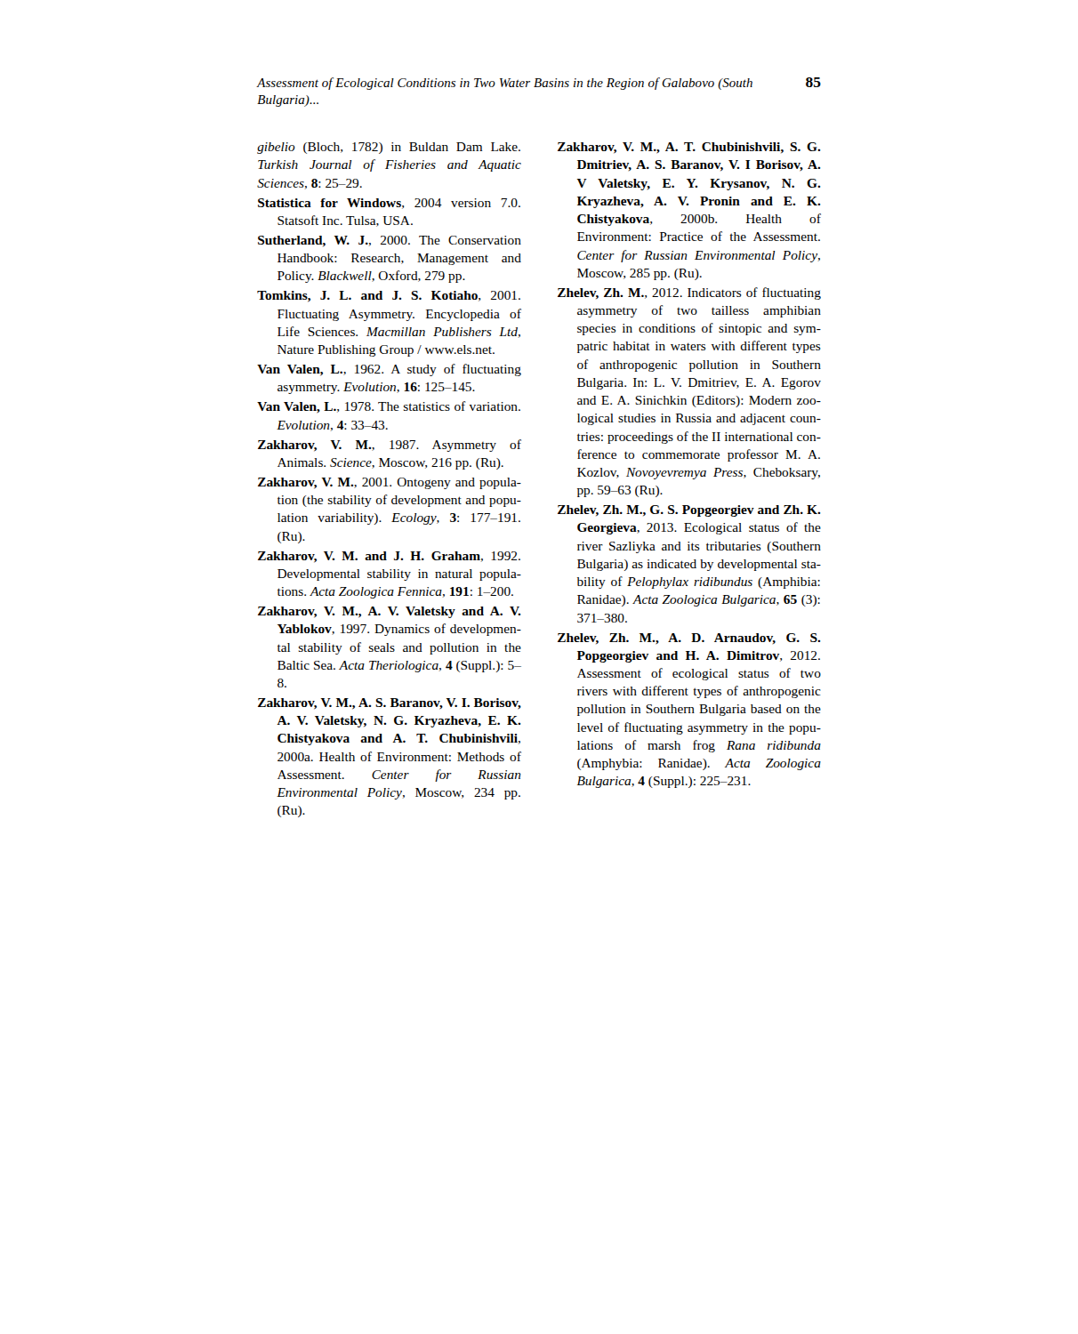Assessment of Ecological Conditions in Two Water Basins in the Region of Galabovo (South Bulgaria)...
85
gibelio (Bloch, 1782) in Buldan Dam Lake. Turkish Journal of Fisheries and Aquatic Sciences, 8: 25–29.
Statistica for Windows, 2004 version 7.0. Statsoft Inc. Tulsa, USA.
Sutherland, W. J., 2000. The Conservation Handbook: Research, Management and Policy. Blackwell, Oxford, 279 pp.
Tomkins, J. L. and J. S. Kotiaho, 2001. Fluctuating Asymmetry. Encyclopedia of Life Sciences. Macmillan Publishers Ltd, Nature Publishing Group / www.els.net.
Van Valen, L., 1962. A study of fluctuating asymmetry. Evolution, 16: 125–145.
Van Valen, L., 1978. The statistics of variation. Evolution, 4: 33–43.
Zakharov, V. M., 1987. Asymmetry of Animals. Science, Moscow, 216 pp. (Ru).
Zakharov, V. M., 2001. Ontogeny and population (the stability of development and population variability). Ecology, 3: 177–191. (Ru).
Zakharov, V. M. and J. H. Graham, 1992. Developmental stability in natural populations. Acta Zoologica Fennica, 191: 1–200.
Zakharov, V. M., A. V. Valetsky and A. V. Yablokov, 1997. Dynamics of developmental stability of seals and pollution in the Baltic Sea. Acta Theriologica, 4 (Suppl.): 5–8.
Zakharov, V. M., A. S. Baranov, V. I. Borisov, A. V. Valetsky, N. G. Kryazheva, E. K. Chistyakova and A. T. Chubinishvili, 2000a. Health of Environment: Methods of Assessment. Center for Russian Environmental Policy, Moscow, 234 pp. (Ru).
Zakharov, V. M., A. T. Chubinishvili, S. G. Dmitriev, A. S. Baranov, V. I Borisov, A. V Valetsky, E. Y. Krysanov, N. G. Kryazheva, A. V. Pronin and E. K. Chistyakova, 2000b. Health of Environment: Practice of the Assessment. Center for Russian Environmental Policy, Moscow, 285 pp. (Ru).
Zhelev, Zh. M., 2012. Indicators of fluctuating asymmetry of two tailless amphibian species in conditions of sintopic and sympatric habitat in waters with different types of anthropogenic pollution in Southern Bulgaria. In: L. V. Dmitriev, E. A. Egorov and E. A. Sinichkin (Editors): Modern zoological studies in Russia and adjacent countries: proceedings of the II international conference to commemorate professor M. A. Kozlov, Novoyevremya Press, Cheboksary, pp. 59–63 (Ru).
Zhelev, Zh. M., G. S. Popgeorgiev and Zh. K. Georgieva, 2013. Ecological status of the river Sazliyka and its tributaries (Southern Bulgaria) as indicated by developmental stability of Pelophylax ridibundus (Amphibia: Ranidae). Acta Zoologica Bulgarica, 65 (3): 371–380.
Zhelev, Zh. M., A. D. Arnaudov, G. S. Popgeorgiev and H. A. Dimitrov, 2012. Assessment of ecological status of two rivers with different types of anthropogenic pollution in Southern Bulgaria based on the level of fluctuating asymmetry in the populations of marsh frog Rana ridibunda (Amphybia: Ranidae). Acta Zoologica Bulgarica, 4 (Suppl.): 225–231.